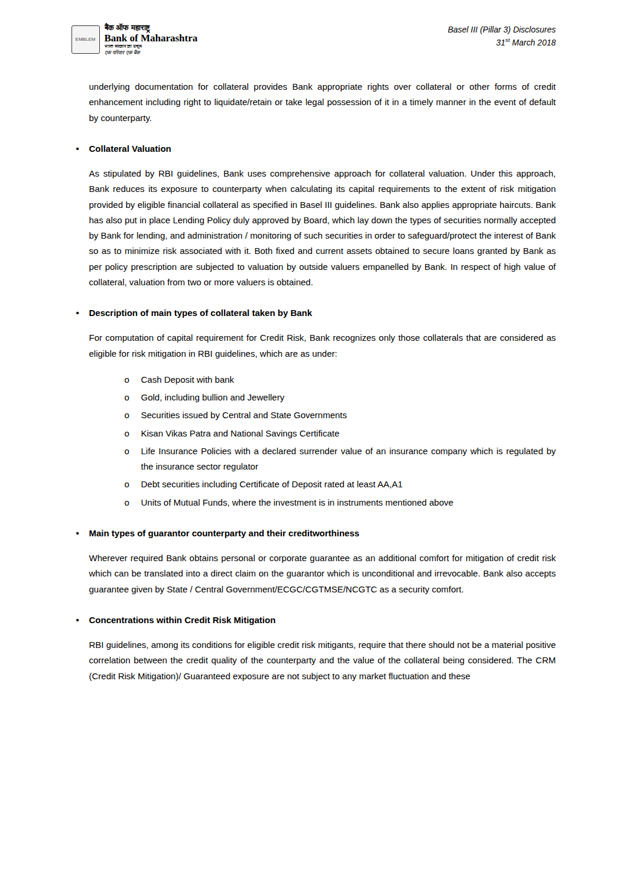EMBLEM
बैंक ऑफ महाराष्ट्र
Bank of Maharashtra
भारत सरकार का उद्यम
एक परिवार एक बैंक
Basel III (Pillar 3) Disclosures
31st March 2018
underlying documentation for collateral provides Bank appropriate rights over collateral or other forms of credit enhancement including right to liquidate/retain or take legal possession of it in a timely manner in the event of default by counterparty.
Collateral Valuation
As stipulated by RBI guidelines, Bank uses comprehensive approach for collateral valuation. Under this approach, Bank reduces its exposure to counterparty when calculating its capital requirements to the extent of risk mitigation provided by eligible financial collateral as specified in Basel III guidelines. Bank also applies appropriate haircuts. Bank has also put in place Lending Policy duly approved by Board, which lay down the types of securities normally accepted by Bank for lending, and administration / monitoring of such securities in order to safeguard/protect the interest of Bank so as to minimize risk associated with it. Both fixed and current assets obtained to secure loans granted by Bank as per policy prescription are subjected to valuation by outside valuers empanelled by Bank. In respect of high value of collateral, valuation from two or more valuers is obtained.
Description of main types of collateral taken by Bank
For computation of capital requirement for Credit Risk, Bank recognizes only those collaterals that are considered as eligible for risk mitigation in RBI guidelines, which are as under:
Cash Deposit with bank
Gold, including bullion and Jewellery
Securities issued by Central and State Governments
Kisan Vikas Patra and National Savings Certificate
Life Insurance Policies with a declared surrender value of an insurance company which is regulated by the insurance sector regulator
Debt securities including Certificate of Deposit rated at least AA,A1
Units of Mutual Funds, where the investment is in instruments mentioned above
Main types of guarantor counterparty and their creditworthiness
Wherever required Bank obtains personal or corporate guarantee as an additional comfort for mitigation of credit risk which can be translated into a direct claim on the guarantor which is unconditional and irrevocable. Bank also accepts guarantee given by State / Central Government/ECGC/CGTMSE/NCGTC as a security comfort.
Concentrations within Credit Risk Mitigation
RBI guidelines, among its conditions for eligible credit risk mitigants, require that there should not be a material positive correlation between the credit quality of the counterparty and the value of the collateral being considered. The CRM (Credit Risk Mitigation)/ Guaranteed exposure are not subject to any market fluctuation and these